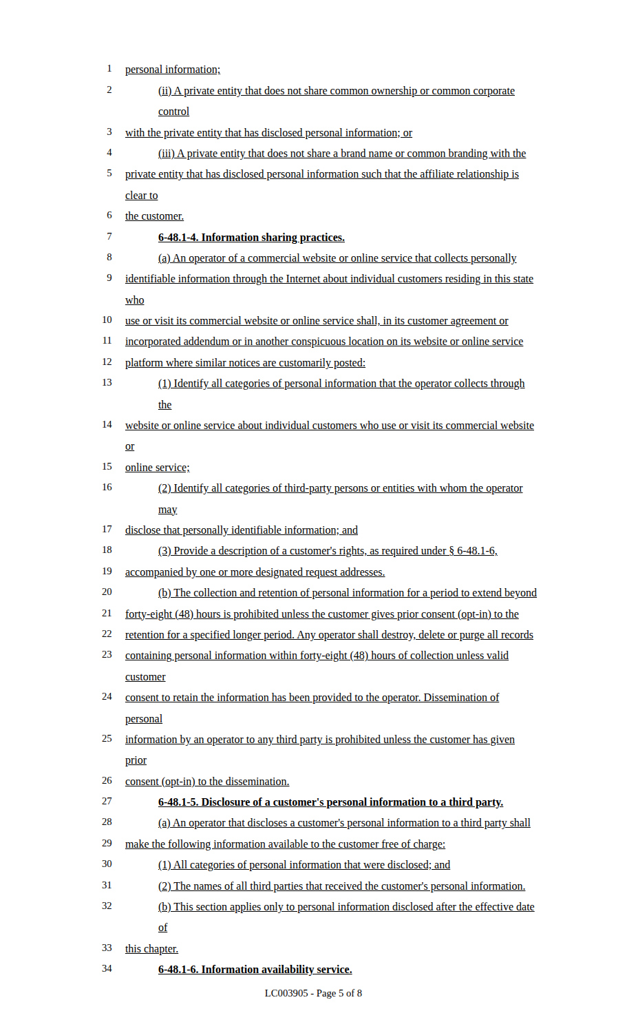personal information;
(ii) A private entity that does not share common ownership or common corporate control
with the private entity that has disclosed personal information; or
(iii) A private entity that does not share a brand name or common branding with the
private entity that has disclosed personal information such that the affiliate relationship is clear to
the customer.
6-48.1-4. Information sharing practices.
(a) An operator of a commercial website or online service that collects personally
identifiable information through the Internet about individual customers residing in this state who
use or visit its commercial website or online service shall, in its customer agreement or
incorporated addendum or in another conspicuous location on its website or online service
platform where similar notices are customarily posted:
(1) Identify all categories of personal information that the operator collects through the
website or online service about individual customers who use or visit its commercial website or
online service;
(2) Identify all categories of third-party persons or entities with whom the operator may
disclose that personally identifiable information; and
(3) Provide a description of a customer's rights, as required under § 6-48.1-6,
accompanied by one or more designated request addresses.
(b) The collection and retention of personal information for a period to extend beyond
forty-eight (48) hours is prohibited unless the customer gives prior consent (opt-in) to the
retention for a specified longer period. Any operator shall destroy, delete or purge all records
containing personal information within forty-eight (48) hours of collection unless valid customer
consent to retain the information has been provided to the operator. Dissemination of personal
information by an operator to any third party is prohibited unless the customer has given prior
consent (opt-in) to the dissemination.
6-48.1-5. Disclosure of a customer's personal information to a third party.
(a) An operator that discloses a customer's personal information to a third party shall
make the following information available to the customer free of charge:
(1) All categories of personal information that were disclosed; and
(2) The names of all third parties that received the customer's personal information.
(b) This section applies only to personal information disclosed after the effective date of
this chapter.
6-48.1-6. Information availability service.
LC003905 - Page 5 of 8